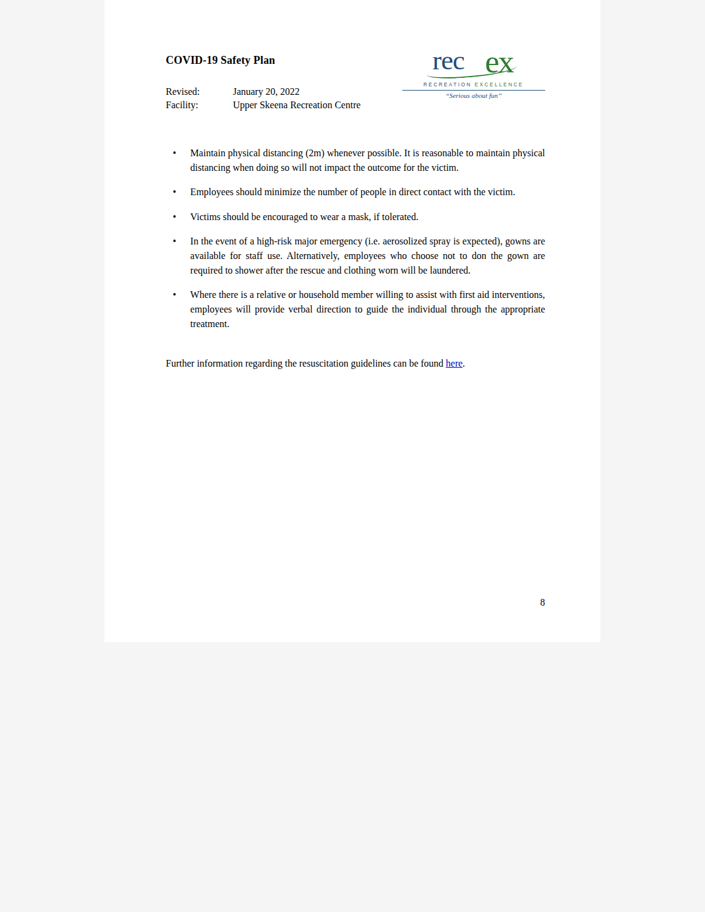rec ex
RECREATION EXCELLENCE
“Serious about fun”
COVID-19 Safety Plan
Revised: January 20, 2022
Facility: Upper Skeena Recreation Centre
Maintain physical distancing (2m) whenever possible. It is reasonable to maintain physical distancing when doing so will not impact the outcome for the victim.
Employees should minimize the number of people in direct contact with the victim.
Victims should be encouraged to wear a mask, if tolerated.
In the event of a high-risk major emergency (i.e. aerosolized spray is expected), gowns are available for staff use. Alternatively, employees who choose not to don the gown are required to shower after the rescue and clothing worn will be laundered.
Where there is a relative or household member willing to assist with first aid interventions, employees will provide verbal direction to guide the individual through the appropriate treatment.
Further information regarding the resuscitation guidelines can be found here.
8